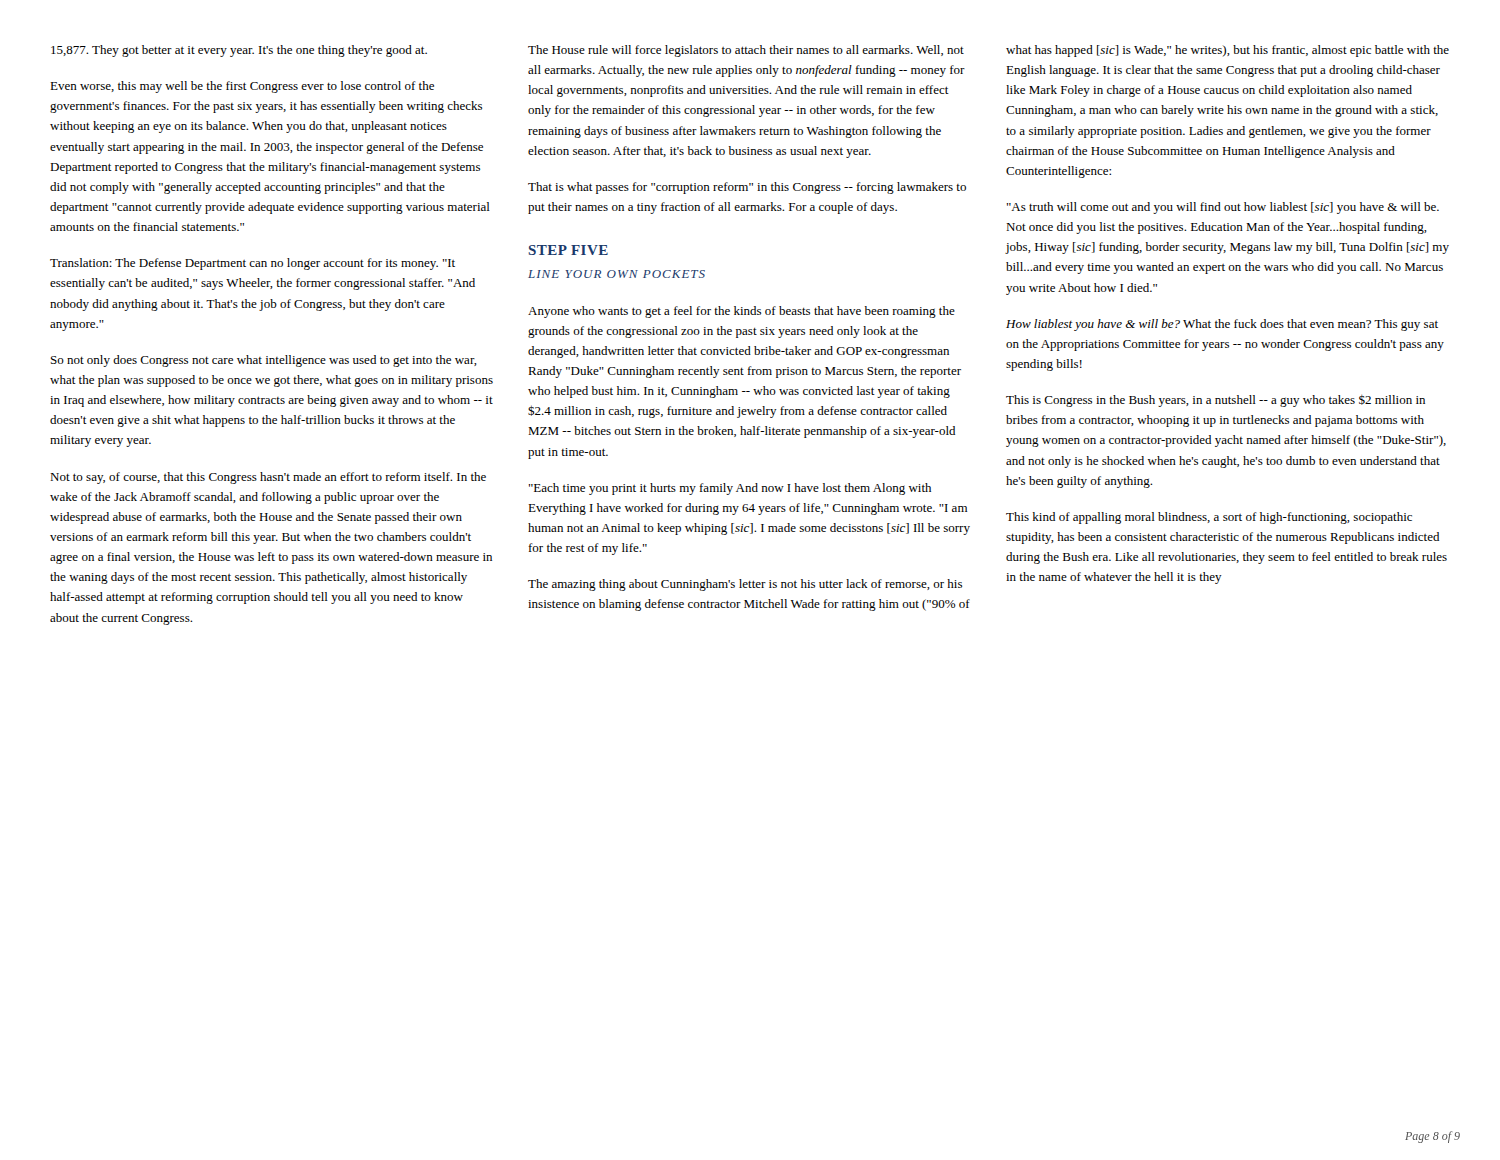15,877. They got better at it every year. It's the one thing they're good at.
Even worse, this may well be the first Congress ever to lose control of the government's finances. For the past six years, it has essentially been writing checks without keeping an eye on its balance. When you do that, unpleasant notices eventually start appearing in the mail. In 2003, the inspector general of the Defense Department reported to Congress that the military's financial-management systems did not comply with "generally accepted accounting principles" and that the department "cannot currently provide adequate evidence supporting various material amounts on the financial statements."
Translation: The Defense Department can no longer account for its money. "It essentially can't be audited," says Wheeler, the former congressional staffer. "And nobody did anything about it. That's the job of Congress, but they don't care anymore."
So not only does Congress not care what intelligence was used to get into the war, what the plan was supposed to be once we got there, what goes on in military prisons in Iraq and elsewhere, how military contracts are being given away and to whom -- it doesn't even give a shit what happens to the half-trillion bucks it throws at the military every year.
Not to say, of course, that this Congress hasn't made an effort to reform itself. In the wake of the Jack Abramoff scandal, and following a public uproar over the widespread abuse of earmarks, both the House and the Senate passed their own versions of an earmark reform bill this year. But when the two chambers couldn't agree on a final version, the House was left to pass its own watered-down measure in the waning days of the most recent session. This pathetically, almost historically half-assed attempt at reforming corruption should tell you all you need to know about the current Congress.
The House rule will force legislators to attach their names to all earmarks. Well, not all earmarks. Actually, the new rule applies only to nonfederal funding -- money for local governments, nonprofits and universities. And the rule will remain in effect only for the remainder of this congressional year -- in other words, for the few remaining days of business after lawmakers return to Washington following the election season. After that, it's back to business as usual next year.
That is what passes for "corruption reform" in this Congress -- forcing lawmakers to put their names on a tiny fraction of all earmarks. For a couple of days.
STEP FIVE
LINE YOUR OWN POCKETS
Anyone who wants to get a feel for the kinds of beasts that have been roaming the grounds of the congressional zoo in the past six years need only look at the deranged, handwritten letter that convicted bribe-taker and GOP ex-congressman Randy "Duke" Cunningham recently sent from prison to Marcus Stern, the reporter who helped bust him. In it, Cunningham -- who was convicted last year of taking $2.4 million in cash, rugs, furniture and jewelry from a defense contractor called MZM -- bitches out Stern in the broken, half-literate penmanship of a six-year-old put in time-out.
"Each time you print it hurts my family And now I have lost them Along with Everything I have worked for during my 64 years of life," Cunningham wrote. "I am human not an Animal to keep whiping [sic]. I made some decisstons [sic] Ill be sorry for the rest of my life."
The amazing thing about Cunningham's letter is not his utter lack of remorse, or his insistence on blaming defense contractor Mitchell Wade for ratting him out ("90% of what has happed [sic] is Wade," he writes), but his frantic, almost epic battle with the English language. It is clear that the same Congress that put a drooling child-chaser like Mark Foley in charge of a House caucus on child exploitation also named Cunningham, a man who can barely write his own name in the ground with a stick, to a similarly appropriate position. Ladies and gentlemen, we give you the former chairman of the House Subcommittee on Human Intelligence Analysis and Counterintelligence:
"As truth will come out and you will find out how liablest [sic] you have & will be. Not once did you list the positives. Education Man of the Year...hospital funding, jobs, Hiway [sic] funding, border security, Megans law my bill, Tuna Dolfin [sic] my bill...and every time you wanted an expert on the wars who did you call. No Marcus you write About how I died."
How liablest you have & will be? What the fuck does that even mean? This guy sat on the Appropriations Committee for years -- no wonder Congress couldn't pass any spending bills!
This is Congress in the Bush years, in a nutshell -- a guy who takes $2 million in bribes from a contractor, whooping it up in turtlenecks and pajama bottoms with young women on a contractor-provided yacht named after himself (the "Duke-Stir"), and not only is he shocked when he's caught, he's too dumb to even understand that he's been guilty of anything.
This kind of appalling moral blindness, a sort of high-functioning, sociopathic stupidity, has been a consistent characteristic of the numerous Republicans indicted during the Bush era. Like all revolutionaries, they seem to feel entitled to break rules in the name of whatever the hell it is they
Page 8 of 9